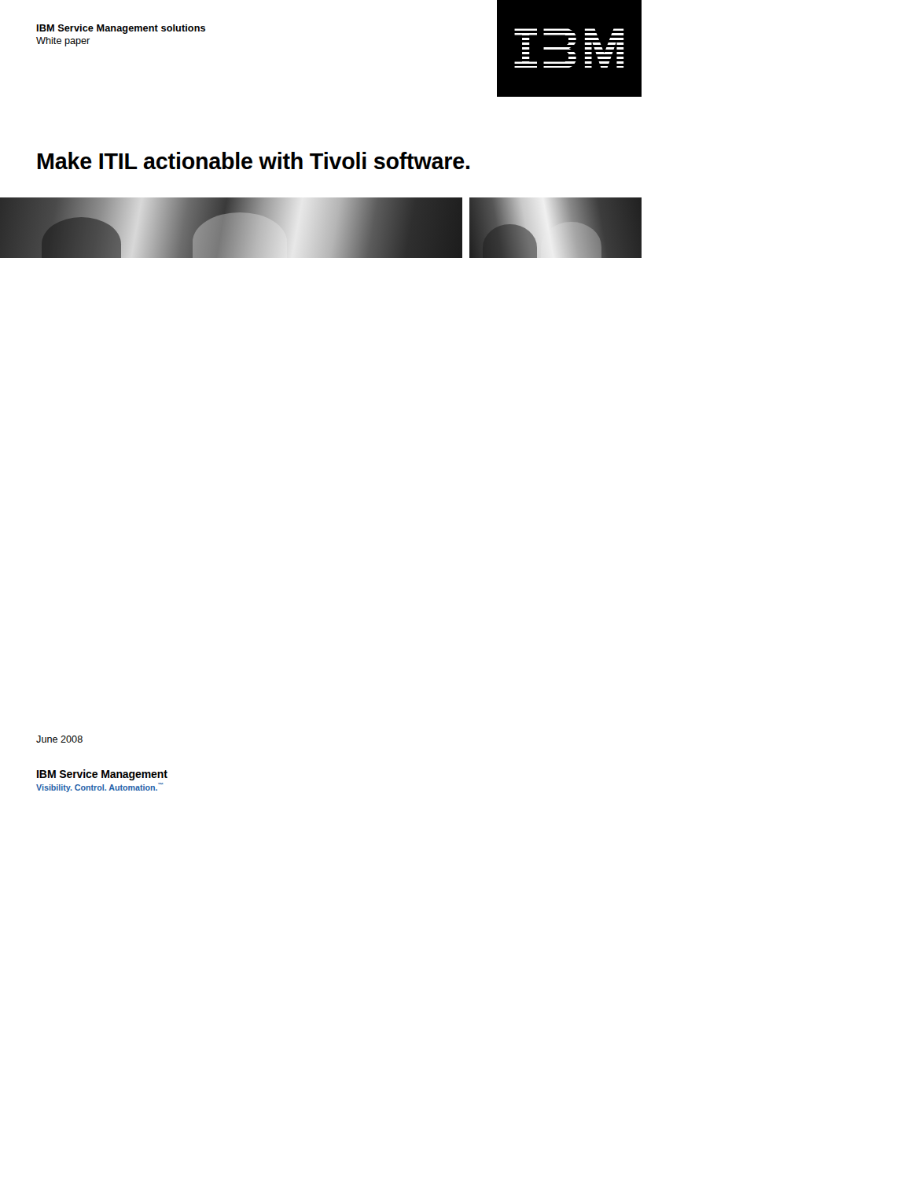IBM Service Management solutions
White paper
®
Make ITIL actionable with Tivoli software.
June 2008
IBM Service Management
Visibility. Control. Automation.™